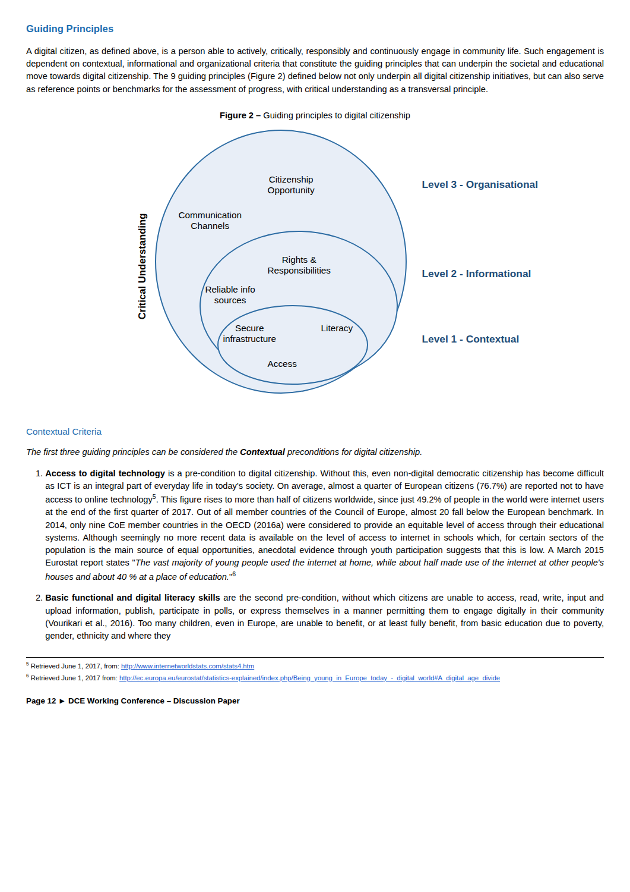Guiding Principles
A digital citizen, as defined above, is a person able to actively, critically, responsibly and continuously engage in community life. Such engagement is dependent on contextual, informational and organizational criteria that constitute the guiding principles that can underpin the societal and educational move towards digital citizenship. The 9 guiding principles (Figure 2) defined below not only underpin all digital citizenship initiatives, but can also serve as reference points or benchmarks for the assessment of progress, with critical understanding as a transversal principle.
Figure 2 – Guiding principles to digital citizenship
Critical Understanding
Citizenship
Opportunity
Communication
Channels
Rights &
Responsibilities
Reliable info
sources
Secure
infrastructure
Literacy
Access
Level 3 - Organisational
Level 2 - Informational
Level 1 - Contextual
Contextual Criteria
The first three guiding principles can be considered the Contextual preconditions for digital citizenship.
Access to digital technology is a pre-condition to digital citizenship. Without this, even non-digital democratic citizenship has become difficult as ICT is an integral part of everyday life in today's society. On average, almost a quarter of European citizens (76.7%) are reported not to have access to online technology5. This figure rises to more than half of citizens worldwide, since just 49.2% of people in the world were internet users at the end of the first quarter of 2017. Out of all member countries of the Council of Europe, almost 20 fall below the European benchmark. In 2014, only nine CoE member countries in the OECD (2016a) were considered to provide an equitable level of access through their educational systems. Although seemingly no more recent data is available on the level of access to internet in schools which, for certain sectors of the population is the main source of equal opportunities, anecdotal evidence through youth participation suggests that this is low. A March 2015 Eurostat report states "The vast majority of young people used the internet at home, while about half made use of the internet at other people's houses and about 40 % at a place of education."6
Basic functional and digital literacy skills are the second pre-condition, without which citizens are unable to access, read, write, input and upload information, publish, participate in polls, or express themselves in a manner permitting them to engage digitally in their community (Vourikari et al., 2016). Too many children, even in Europe, are unable to benefit, or at least fully benefit, from basic education due to poverty, gender, ethnicity and where they
5 Retrieved June 1, 2017, from: http://www.internetworldstats.com/stats4.htm
6 Retrieved June 1, 2017 from: http://ec.europa.eu/eurostat/statistics-explained/index.php/Being_young_in_Europe_today_-_digital_world#A_digital_age_divide
Page 12 ► DCE Working Conference – Discussion Paper